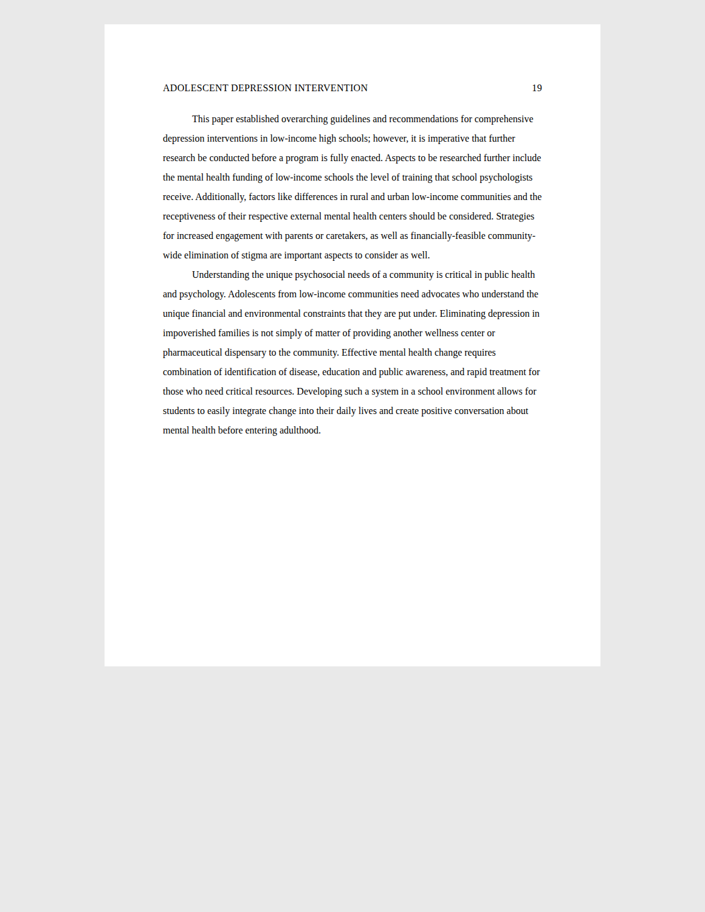Adolescent Depression Intervention 19
This paper established overarching guidelines and recommendations for comprehensive depression interventions in low-income high schools; however, it is imperative that further research be conducted before a program is fully enacted. Aspects to be researched further include the mental health funding of low-income schools the level of training that school psychologists receive. Additionally, factors like differences in rural and urban low-income communities and the receptiveness of their respective external mental health centers should be considered. Strategies for increased engagement with parents or caretakers, as well as financially-feasible community-wide elimination of stigma are important aspects to consider as well.
Understanding the unique psychosocial needs of a community is critical in public health and psychology. Adolescents from low-income communities need advocates who understand the unique financial and environmental constraints that they are put under. Eliminating depression in impoverished families is not simply of matter of providing another wellness center or pharmaceutical dispensary to the community. Effective mental health change requires combination of identification of disease, education and public awareness, and rapid treatment for those who need critical resources. Developing such a system in a school environment allows for students to easily integrate change into their daily lives and create positive conversation about mental health before entering adulthood.